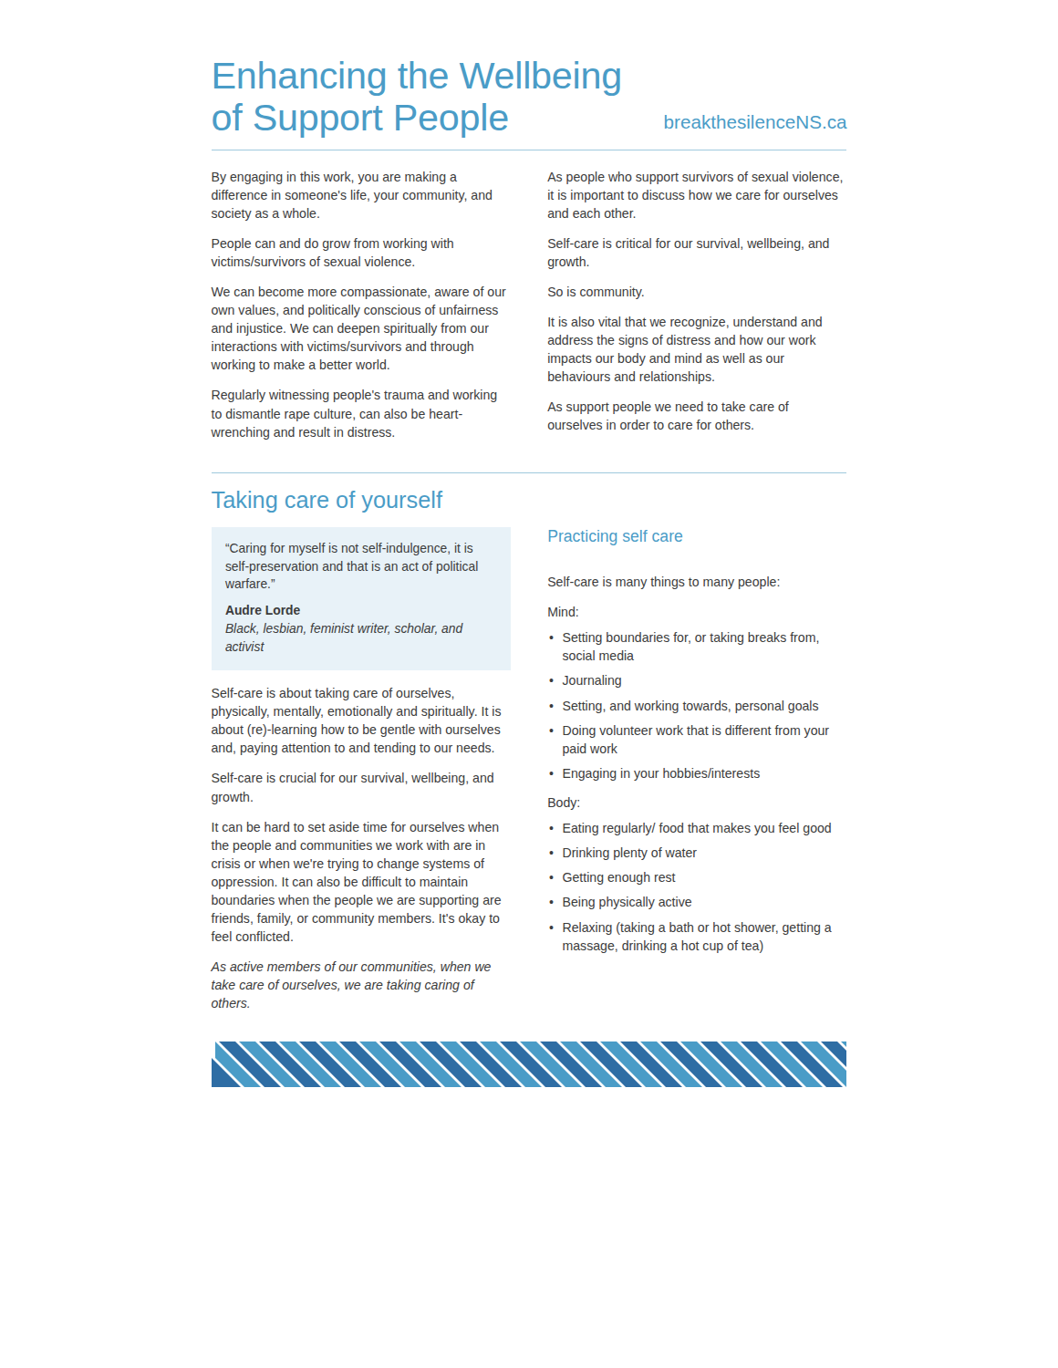Enhancing the Wellbeing
of Support People
breakthesilenceNS.ca
By engaging in this work, you are making a difference in someone's life, your community, and society as a whole.
People can and do grow from working with victims/survivors of sexual violence.
We can become more compassionate, aware of our own values, and politically conscious of unfairness and injustice. We can deepen spiritually from our interactions with victims/survivors and through working to make a better world.
Regularly witnessing people's trauma and working to dismantle rape culture, can also be heart-wrenching and result in distress.
As people who support survivors of sexual violence, it is important to discuss how we care for ourselves and each other.
Self-care is critical for our survival, wellbeing, and growth.
So is community.
It is also vital that we recognize, understand and address the signs of distress and how our work impacts our body and mind as well as our behaviours and relationships.
As support people we need to take care of ourselves in order to care for others.
Taking care of yourself
“Caring for myself is not self-indulgence, it is self-preservation and that is an act of political warfare.”
Audre Lorde
Black, lesbian, feminist writer, scholar, and activist
Self-care is about taking care of ourselves, physically, mentally, emotionally and spiritually. It is about (re)-learning how to be gentle with ourselves and, paying attention to and tending to our needs.
Self-care is crucial for our survival, wellbeing, and growth.
It can be hard to set aside time for ourselves when the people and communities we work with are in crisis or when we're trying to change systems of oppression. It can also be difficult to maintain boundaries when the people we are supporting are friends, family, or community members. It's okay to feel conflicted.
As active members of our communities, when we take care of ourselves, we are taking caring of others.
Practicing self care
Self-care is many things to many people:
Mind:
Setting boundaries for, or taking breaks from, social media
Journaling
Setting, and working towards, personal goals
Doing volunteer work that is different from your paid work
Engaging in your hobbies/interests
Body:
Eating regularly/ food that makes you feel good
Drinking plenty of water
Getting enough rest
Being physically active
Relaxing (taking a bath or hot shower, getting a massage, drinking a hot cup of tea)
1